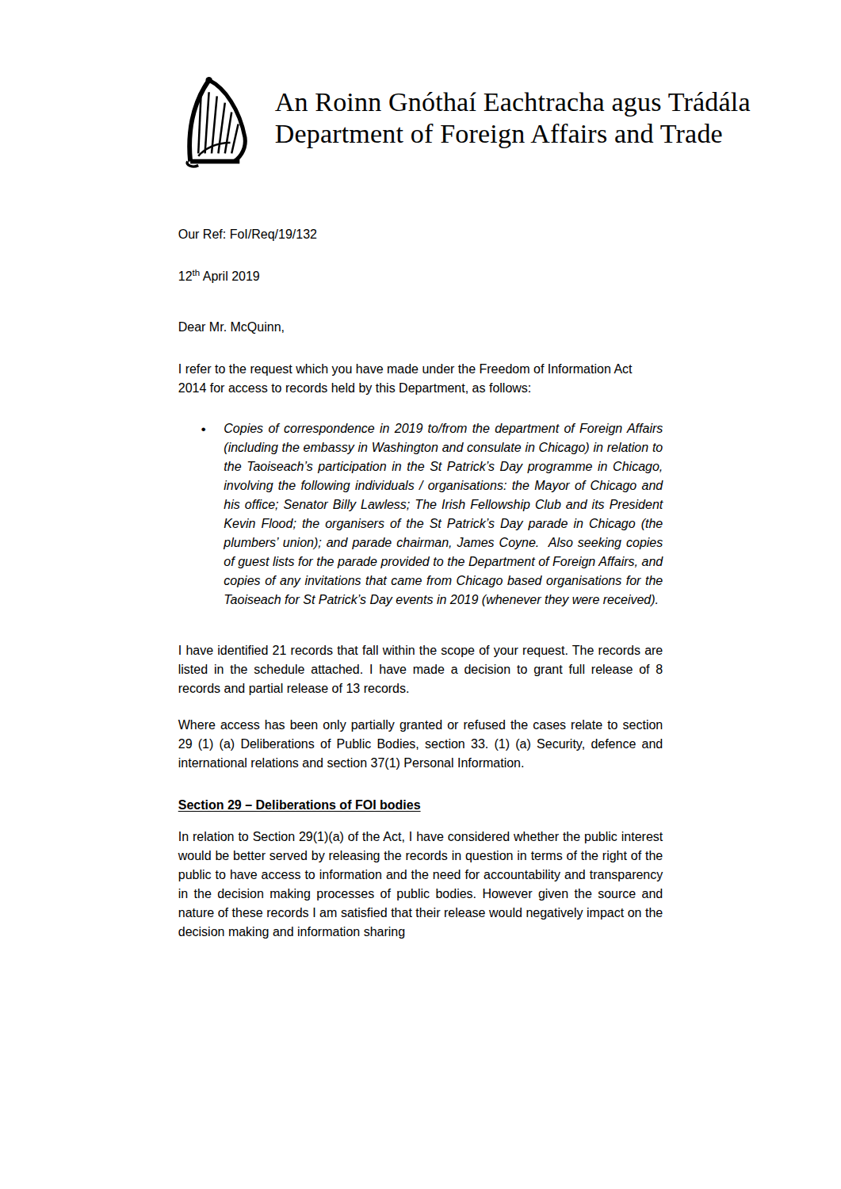An Roinn Gnóthaí Eachtracha agus Trádála Department of Foreign Affairs and Trade
Our Ref: FoI/Req/19/132
12th April 2019
Dear Mr. McQuinn,
I refer to the request which you have made under the Freedom of Information Act 2014 for access to records held by this Department, as follows:
Copies of correspondence in 2019 to/from the department of Foreign Affairs (including the embassy in Washington and consulate in Chicago) in relation to the Taoiseach’s participation in the St Patrick’s Day programme in Chicago, involving the following individuals / organisations: the Mayor of Chicago and his office; Senator Billy Lawless; The Irish Fellowship Club and its President Kevin Flood; the organisers of the St Patrick’s Day parade in Chicago (the plumbers’ union); and parade chairman, James Coyne. Also seeking copies of guest lists for the parade provided to the Department of Foreign Affairs, and copies of any invitations that came from Chicago based organisations for the Taoiseach for St Patrick’s Day events in 2019 (whenever they were received).
I have identified 21 records that fall within the scope of your request. The records are listed in the schedule attached. I have made a decision to grant full release of 8 records and partial release of 13 records.
Where access has been only partially granted or refused the cases relate to section 29 (1) (a) Deliberations of Public Bodies, section 33. (1) (a) Security, defence and international relations and section 37(1) Personal Information.
Section 29 – Deliberations of FOI bodies
In relation to Section 29(1)(a) of the Act, I have considered whether the public interest would be better served by releasing the records in question in terms of the right of the public to have access to information and the need for accountability and transparency in the decision making processes of public bodies. However given the source and nature of these records I am satisfied that their release would negatively impact on the decision making and information sharing